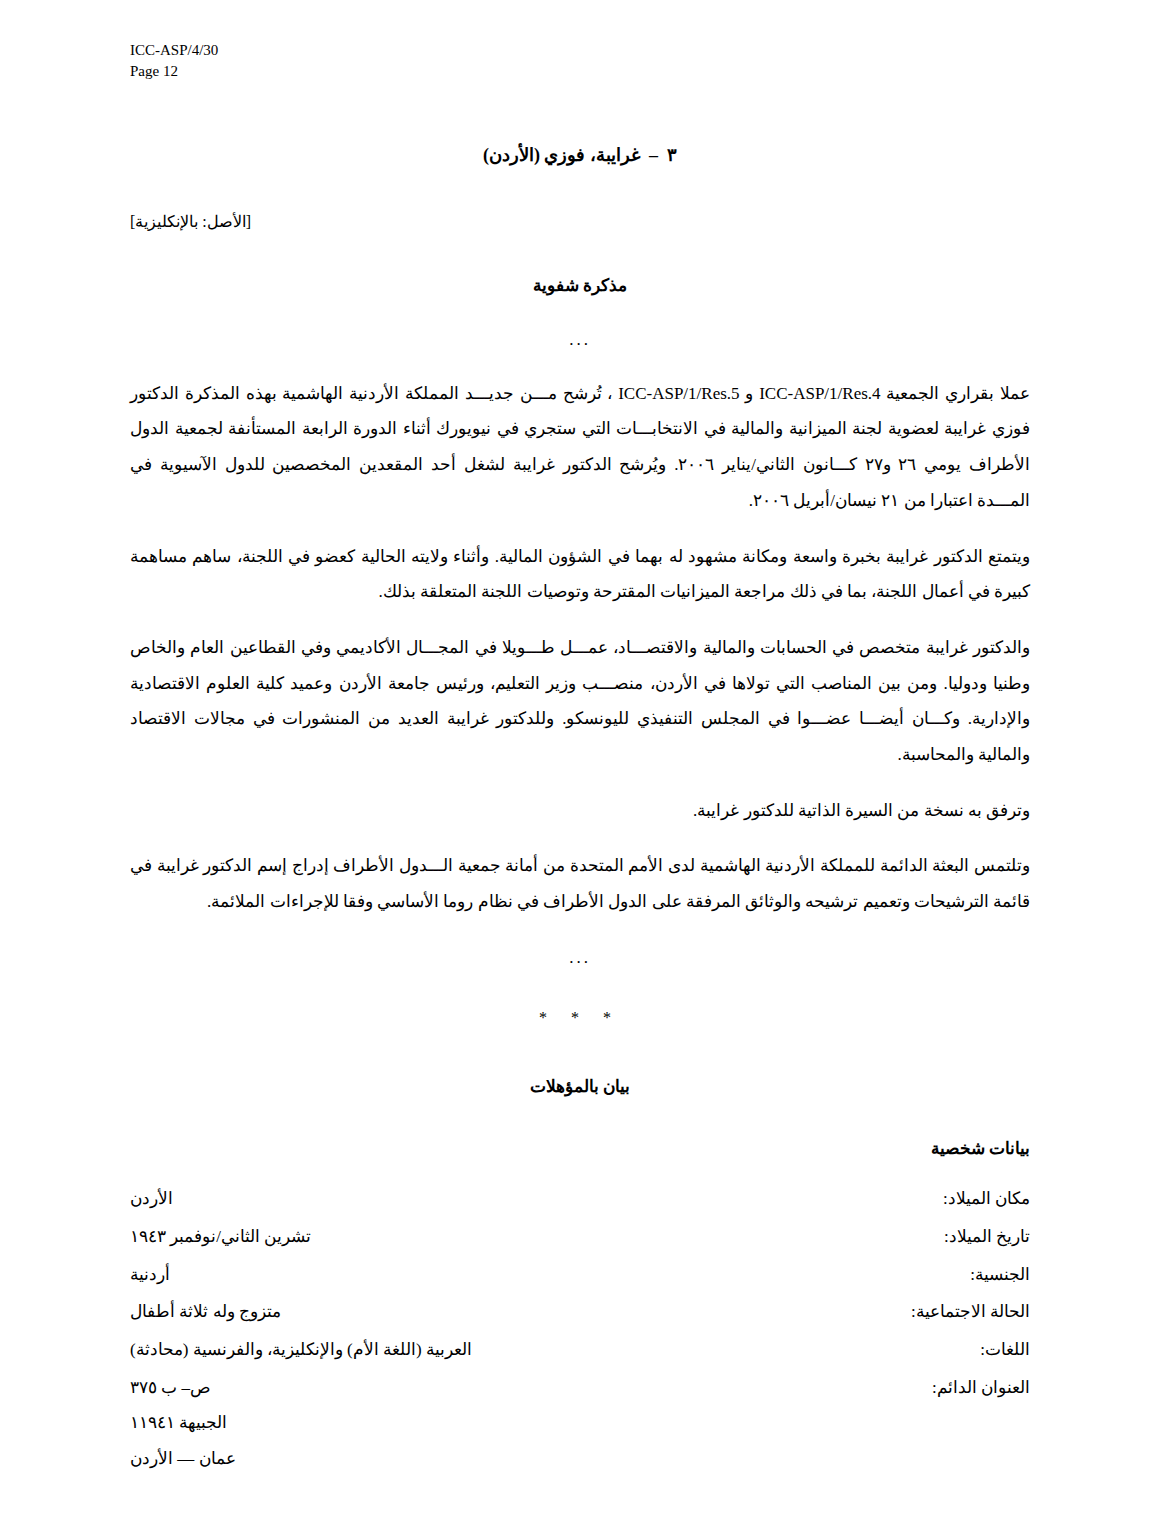ICC-ASP/4/30 Page 12
٣ – غرايبة، فوزي (الأردن)
[الأصل: بالإنكليزية]
مذكرة شفوية
...
عملا بقراري الجمعية ICC-ASP/1/Res.4 و ICC-ASP/1/Res.5 ، تُرشح مـــن جديـــد المملكة الأردنية الهاشمية بهذه المذكرة الدكتور فوزي غرايبة لعضوية لجنة الميزانية والمالية في الانتخابـــات التي ستجري في نيويورك أثناء الدورة الرابعة المستأنفة لجمعية الدول الأطراف يومي ٢٦ و٢٧ كـــانون الثاني/يناير ٢٠٠٦. ويُرشح الدكتور غرايبة لشغل أحد المقعدين المخصصين للدول الآسيوية في المـــدة اعتبارا من ٢١ نيسان/أبريل ٢٠٠٦.
ويتمتع الدكتور غرايبة بخبرة واسعة ومكانة مشهود له بهما في الشؤون المالية. وأثناء ولايته الحالية كعضو في اللجنة، ساهم مساهمة كبيرة في أعمال اللجنة، بما في ذلك مراجعة الميزانيات المقترحة وتوصيات اللجنة المتعلقة بذلك.
والدكتور غرايبة متخصص في الحسابات والمالية والاقتصـــاد، عمـــل طـــويلا في المجـــال الأكاديمي وفي القطاعين العام والخاص وطنيا ودوليا. ومن بين المناصب التي تولاها في الأردن، منصـــب وزير التعليم، ورئيس جامعة الأردن وعميد كلية العلوم الاقتصادية والإدارية. وكـــان أيضـــا عضـــوا في المجلس التنفيذي لليونسكو. وللدكتور غرايبة العديد من المنشورات في مجالات الاقتصاد والمالية والمحاسبة.
وترفق به نسخة من السيرة الذاتية للدكتور غرايبة.
وتلتمس البعثة الدائمة للمملكة الأردنية الهاشمية لدى الأمم المتحدة من أمانة جمعية الـــدول الأطراف إدراج إسم الدكتور غرايبة في قائمة الترشيحات وتعميم ترشيحه والوثائق المرفقة على الدول الأطراف في نظام روما الأساسي وفقا للإجراءات الملائمة.
...
* * *
بيان بالمؤهلات
بيانات شخصية
| مكان الميلاد: | الأردن |
| تاريخ الميلاد: | تشرين الثاني/نوفمبر ١٩٤٣ |
| الجنسية: | أردنية |
| الحالة الاجتماعية: | متزوج وله ثلاثة أطفال |
| اللغات: | العربية (اللغة الأم) والإنكليزية، والفرنسية (محادثة) |
| العنوان الدائم: | ص– ب ٣٧٥ الجبيهة ١١٩٤١ عمان — الأردن |